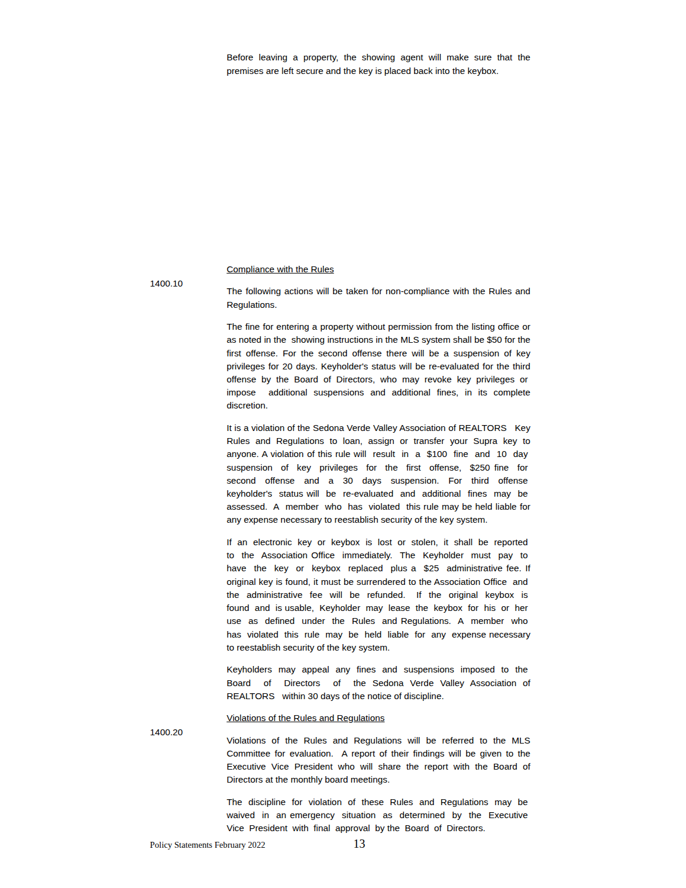Before leaving a property, the showing agent will make sure that the premises are left secure and the key is placed back into the keybox.
1400.10
Compliance with the Rules
The following actions will be taken for non-compliance with the Rules and Regulations.
The fine for entering a property without permission from the listing office or as noted in the showing instructions in the MLS system shall be $50 for the first offense. For the second offense there will be a suspension of key privileges for 20 days. Keyholder's status will be re-evaluated for the third offense by the Board of Directors, who may revoke key privileges or impose additional suspensions and additional fines, in its complete discretion.
It is a violation of the Sedona Verde Valley Association of REALTORS Key Rules and Regulations to loan, assign or transfer your Supra key to anyone. A violation of this rule will result in a $100 fine and 10 day suspension of key privileges for the first offense, $250 fine for second offense and a 30 days suspension. For third offense keyholder's status will be re-evaluated and additional fines may be assessed. A member who has violated this rule may be held liable for any expense necessary to reestablish security of the key system.
If an electronic key or keybox is lost or stolen, it shall be reported to the Association Office immediately. The Keyholder must pay to have the key or keybox replaced plus a $25 administrative fee. If original key is found, it must be surrendered to the Association Office and the administrative fee will be refunded. If the original keybox is found and is usable, Keyholder may lease the keybox for his or her use as defined under the Rules and Regulations. A member who has violated this rule may be held liable for any expense necessary to reestablish security of the key system.
Keyholders may appeal any fines and suspensions imposed to the Board of Directors of the Sedona Verde Valley Association of REALTORS within 30 days of the notice of discipline.
1400.20
Violations of the Rules and Regulations
Violations of the Rules and Regulations will be referred to the MLS Committee for evaluation. A report of their findings will be given to the Executive Vice President who will share the report with the Board of Directors at the monthly board meetings.
The discipline for violation of these Rules and Regulations may be waived in an emergency situation as determined by the Executive Vice President with final approval by the Board of Directors.
Policy Statements February 202213